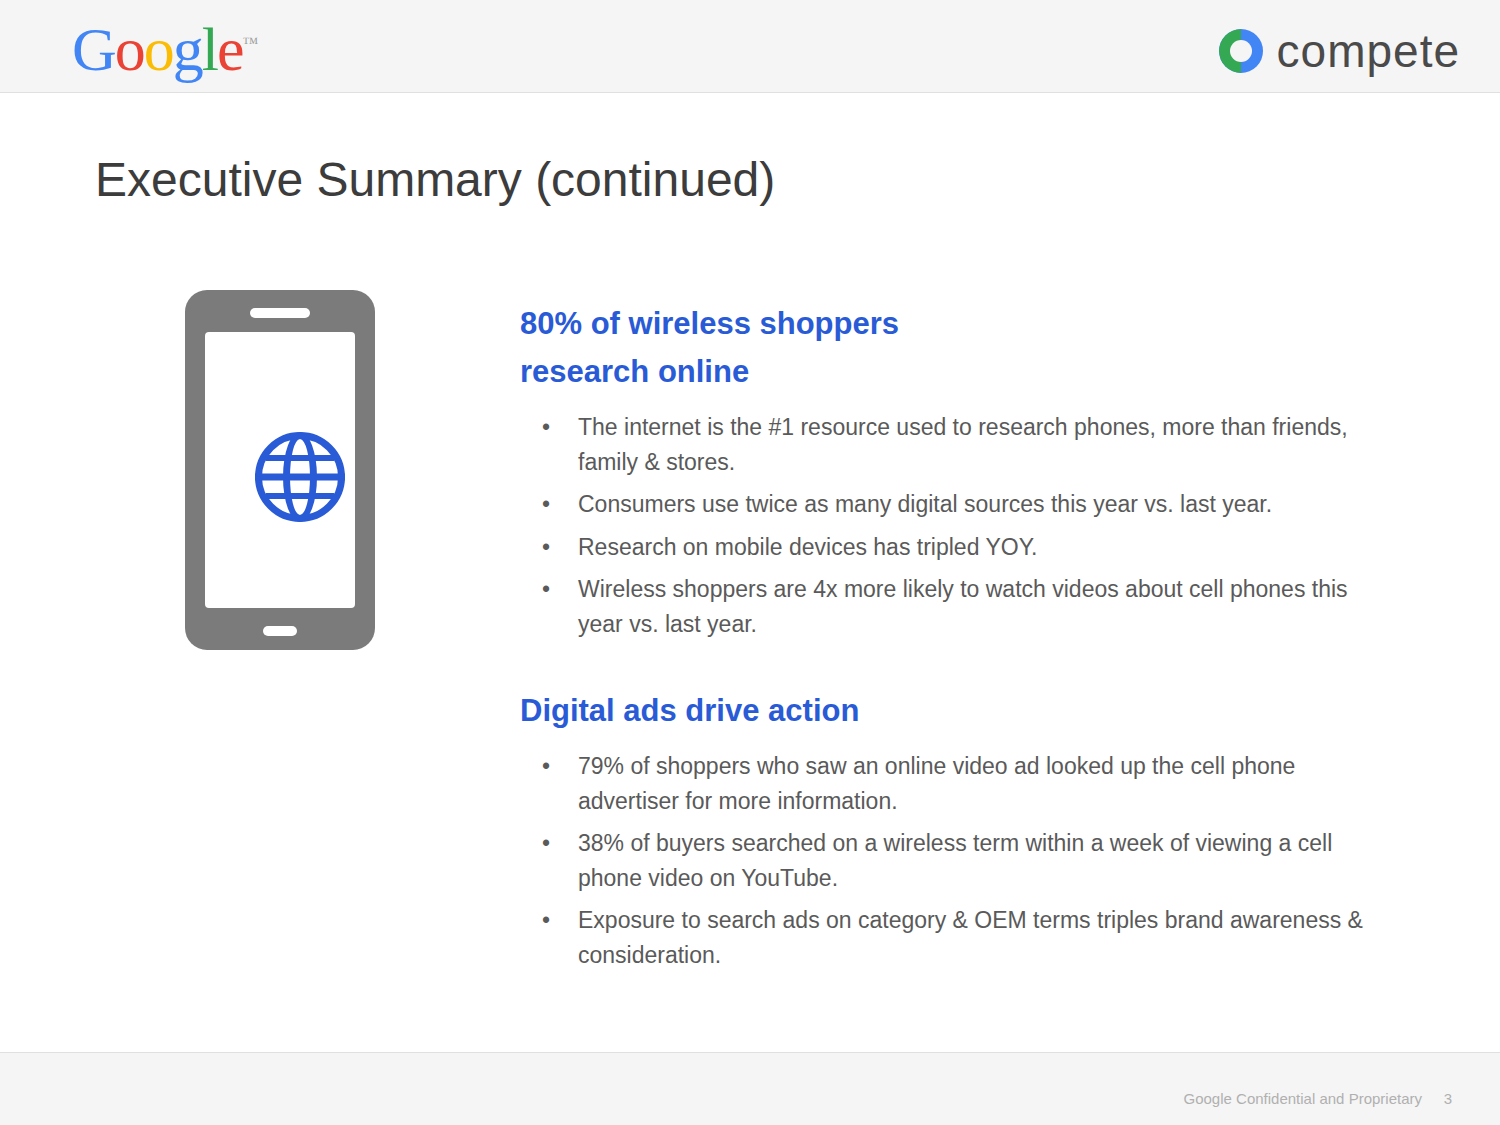Google™
compete
Executive Summary (continued)
80% of wireless shoppers
research online
The internet is the #1 resource used to research phones, more than friends, family & stores.
Consumers use twice as many digital sources this year vs. last year.
Research on mobile devices has tripled YOY.
Wireless shoppers are 4x more likely to watch videos about cell phones this year vs. last year.
Digital ads drive action
79% of shoppers who saw an online video ad looked up the cell phone advertiser for more information.
38% of buyers searched on a wireless term within a week of viewing a cell phone video on YouTube.
Exposure to search ads on category & OEM terms triples brand awareness & consideration.
Google Confidential and Proprietary
3